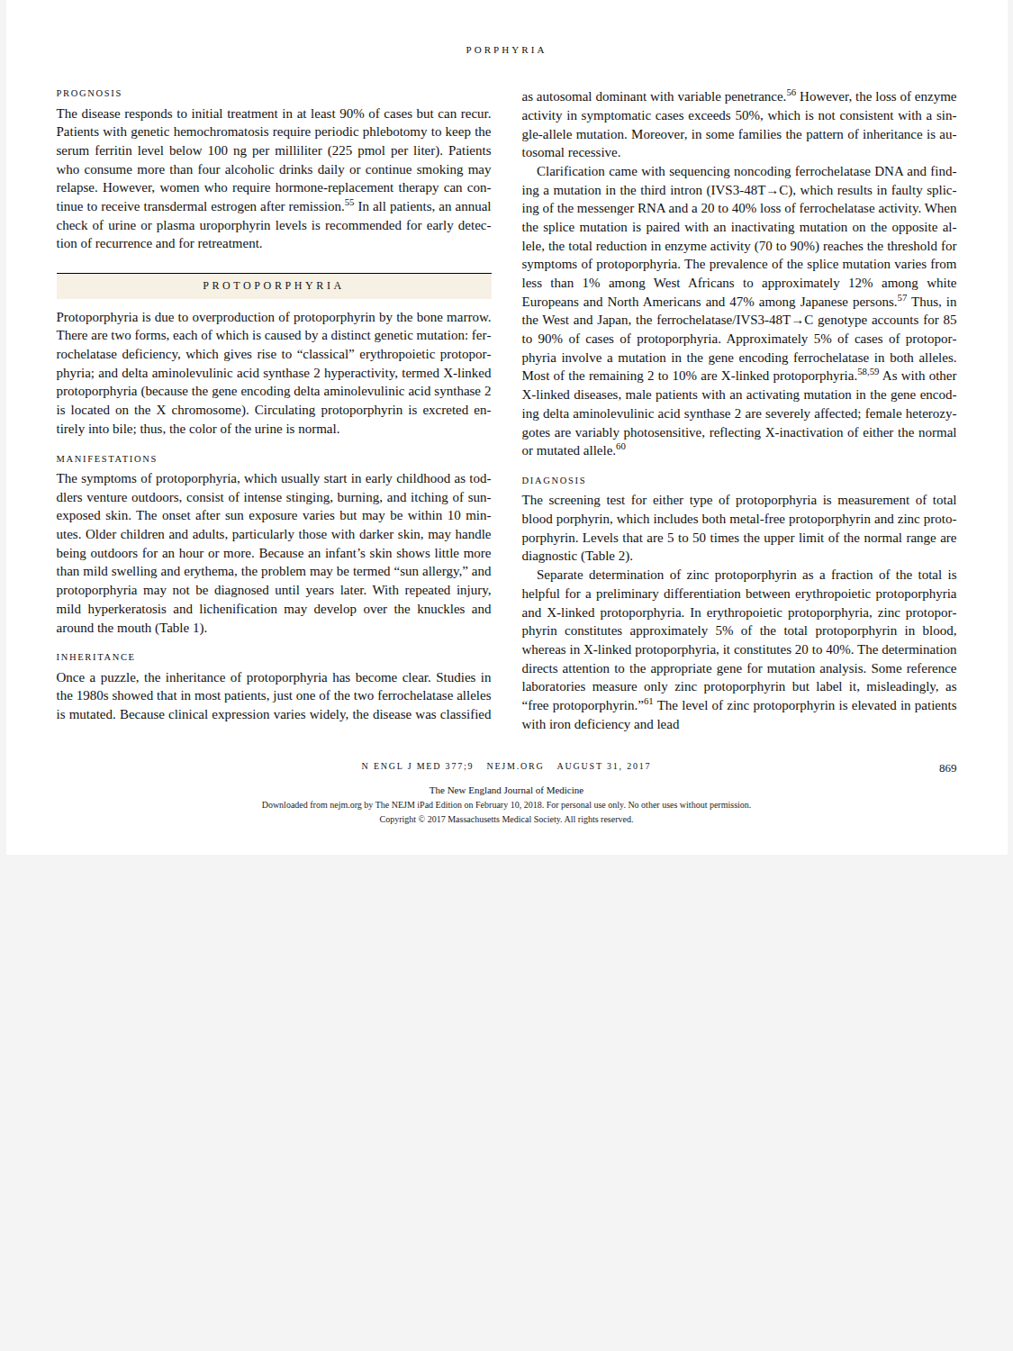Porphyria
Prognosis
The disease responds to initial treatment in at least 90% of cases but can recur. Patients with genetic hemochromatosis require periodic phlebotomy to keep the serum ferritin level below 100 ng per milliliter (225 pmol per liter). Patients who consume more than four alcoholic drinks daily or continue smoking may relapse. However, women who require hormone-replacement therapy can continue to receive transdermal estrogen after remission.55 In all patients, an annual check of urine or plasma uroporphyrin levels is recommended for early detection of recurrence and for retreatment.
Protoporphyria
Protoporphyria is due to overproduction of protoporphyrin by the bone marrow. There are two forms, each of which is caused by a distinct genetic mutation: ferrochelatase deficiency, which gives rise to “classical” erythropoietic protoporphyria; and delta aminolevulinic acid synthase 2 hyperactivity, termed X-linked protoporphyria (because the gene encoding delta aminolevulinic acid synthase 2 is located on the X chromosome). Circulating protoporphyrin is excreted entirely into bile; thus, the color of the urine is normal.
Manifestations
The symptoms of protoporphyria, which usually start in early childhood as toddlers venture outdoors, consist of intense stinging, burning, and itching of sun-exposed skin. The onset after sun exposure varies but may be within 10 minutes. Older children and adults, particularly those with darker skin, may handle being outdoors for an hour or more. Because an infant’s skin shows little more than mild swelling and erythema, the problem may be termed “sun allergy,” and protoporphyria may not be diagnosed until years later. With repeated injury, mild hyperkeratosis and lichenification may develop over the knuckles and around the mouth (Table 1).
Inheritance
Once a puzzle, the inheritance of protoporphyria has become clear. Studies in the 1980s showed that in most patients, just one of the two ferrochelatase alleles is mutated. Because clinical expression varies widely, the disease was classified as autosomal dominant with variable penetrance.56 However, the loss of enzyme activity in symptomatic cases exceeds 50%, which is not consistent with a single-allele mutation. Moreover, in some families the pattern of inheritance is autosomal recessive.
Clarification came with sequencing noncoding ferrochelatase DNA and finding a mutation in the third intron (IVS3-48T→C), which results in faulty splicing of the messenger RNA and a 20 to 40% loss of ferrochelatase activity. When the splice mutation is paired with an inactivating mutation on the opposite allele, the total reduction in enzyme activity (70 to 90%) reaches the threshold for symptoms of protoporphyria. The prevalence of the splice mutation varies from less than 1% among West Africans to approximately 12% among white Europeans and North Americans and 47% among Japanese persons.57 Thus, in the West and Japan, the ferrochelatase/IVS3-48T→C genotype accounts for 85 to 90% of cases of protoporphyria. Approximately 5% of cases of protoporphyria involve a mutation in the gene encoding ferrochelatase in both alleles. Most of the remaining 2 to 10% are X-linked protoporphyria.58,59 As with other X-linked diseases, male patients with an activating mutation in the gene encoding delta aminolevulinic acid synthase 2 are severely affected; female heterozygotes are variably photosensitive, reflecting X-inactivation of either the normal or mutated allele.60
Diagnosis
The screening test for either type of protoporphyria is measurement of total blood porphyrin, which includes both metal-free protoporphyrin and zinc protoporphyrin. Levels that are 5 to 50 times the upper limit of the normal range are diagnostic (Table 2).
Separate determination of zinc protoporphyrin as a fraction of the total is helpful for a preliminary differentiation between erythropoietic protoporphyria and X-linked protoporphyria. In erythropoietic protoporphyria, zinc protoporphyrin constitutes approximately 5% of the total protoporphyrin in blood, whereas in X-linked protoporphyria, it constitutes 20 to 40%. The determination directs attention to the appropriate gene for mutation analysis. Some reference laboratories measure only zinc protoporphyrin but label it, misleadingly, as “free protoporphyrin.”61 The level of zinc protoporphyrin is elevated in patients with iron deficiency and lead
n engl j med 377;9 nejm.org August 31, 2017 869
The New England Journal of Medicine
Downloaded from nejm.org by The NEJM iPad Edition on February 10, 2018. For personal use only. No other uses without permission.
Copyright © 2017 Massachusetts Medical Society. All rights reserved.